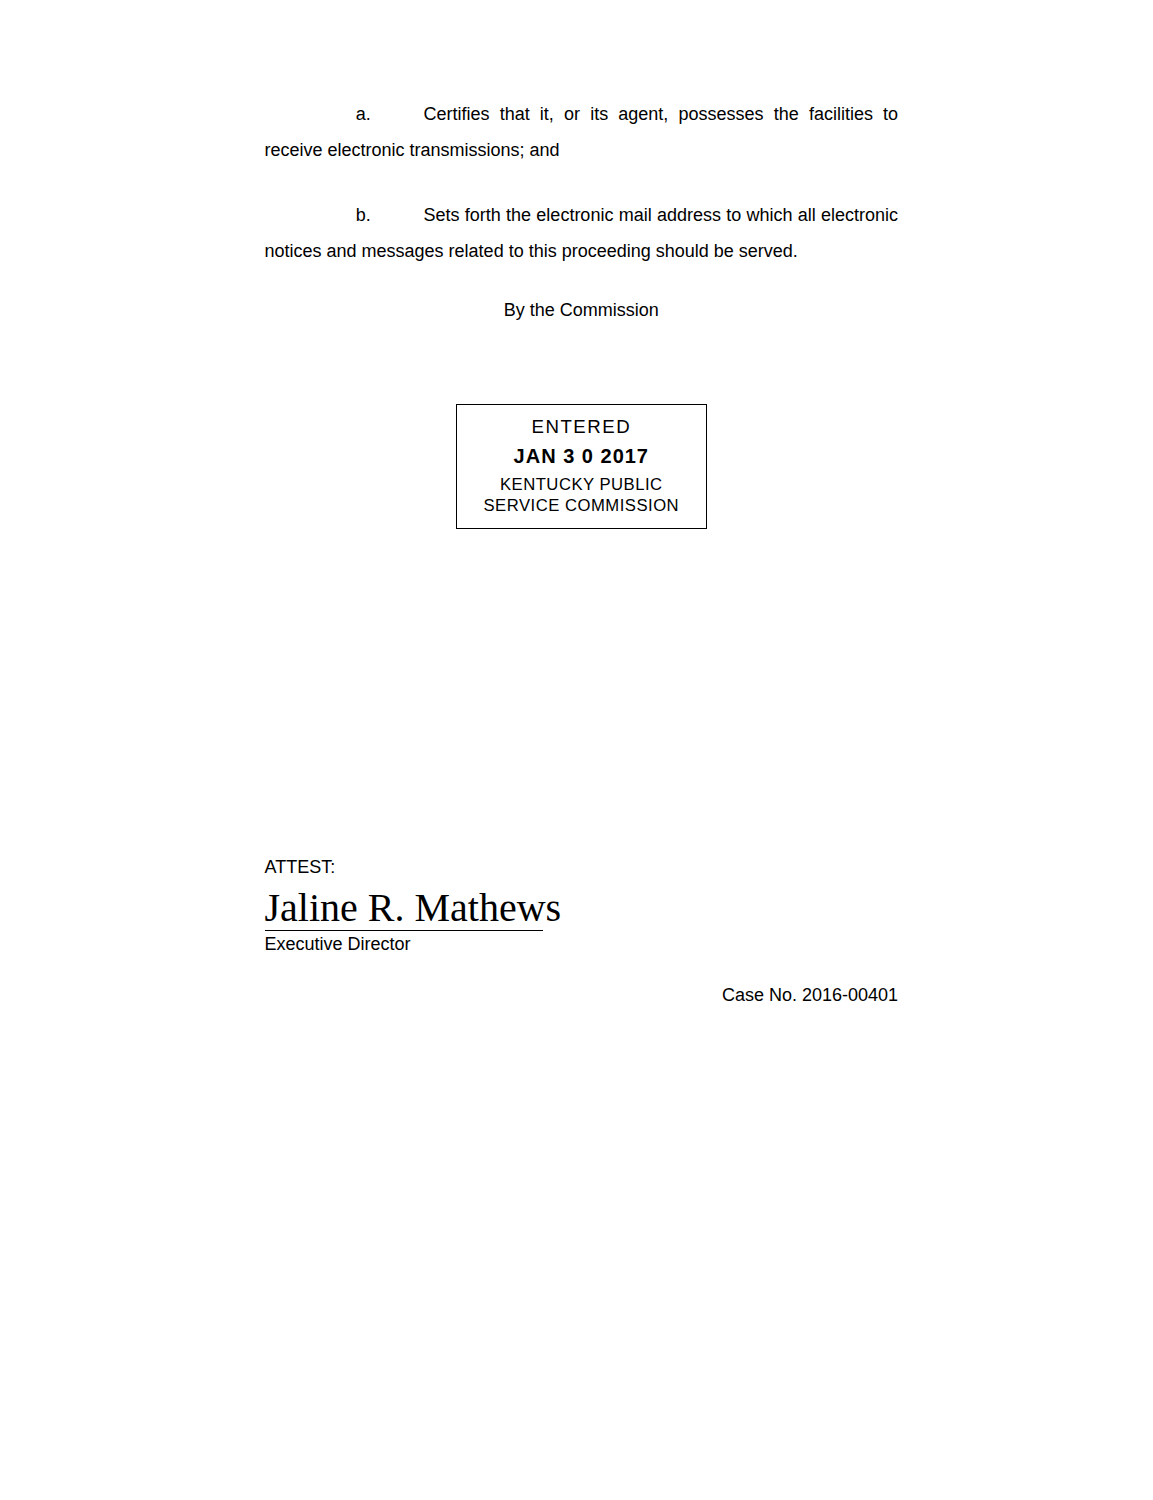a. Certifies that it, or its agent, possesses the facilities to receive electronic transmissions; and
b. Sets forth the electronic mail address to which all electronic notices and messages related to this proceeding should be served.
By the Commission
ENTERED
JAN 3 0 2017
KENTUCKY PUBLIC
SERVICE COMMISSION
ATTEST:
Jaline R. Mathews
Executive Director
Case No. 2016-00401